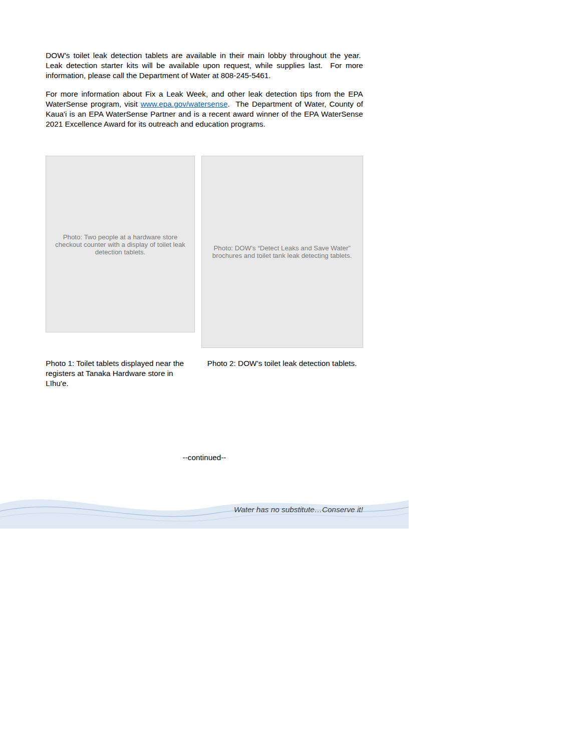DOW’s toilet leak detection tablets are available in their main lobby throughout the year. Leak detection starter kits will be available upon request, while supplies last. For more information, please call the Department of Water at 808-245-5461.
For more information about Fix a Leak Week, and other leak detection tips from the EPA WaterSense program, visit www.epa.gov/watersense. The Department of Water, County of Kaua'i is an EPA WaterSense Partner and is a recent award winner of the EPA WaterSense 2021 Excellence Award for its outreach and education programs.
| Photo: Two people at a hardware store checkout counter with a display of toilet leak detection tablets. | Photo: DOW’s “Detect Leaks and Save Water” brochures and toilet tank leak detecting tablets. |
| Photo 1: Toilet tablets displayed near the registers at Tanaka Hardware store in Līhu'e. | Photo 2: DOW’s toilet leak detection tablets. |
--continued--
Water has no substitute…Conserve it!